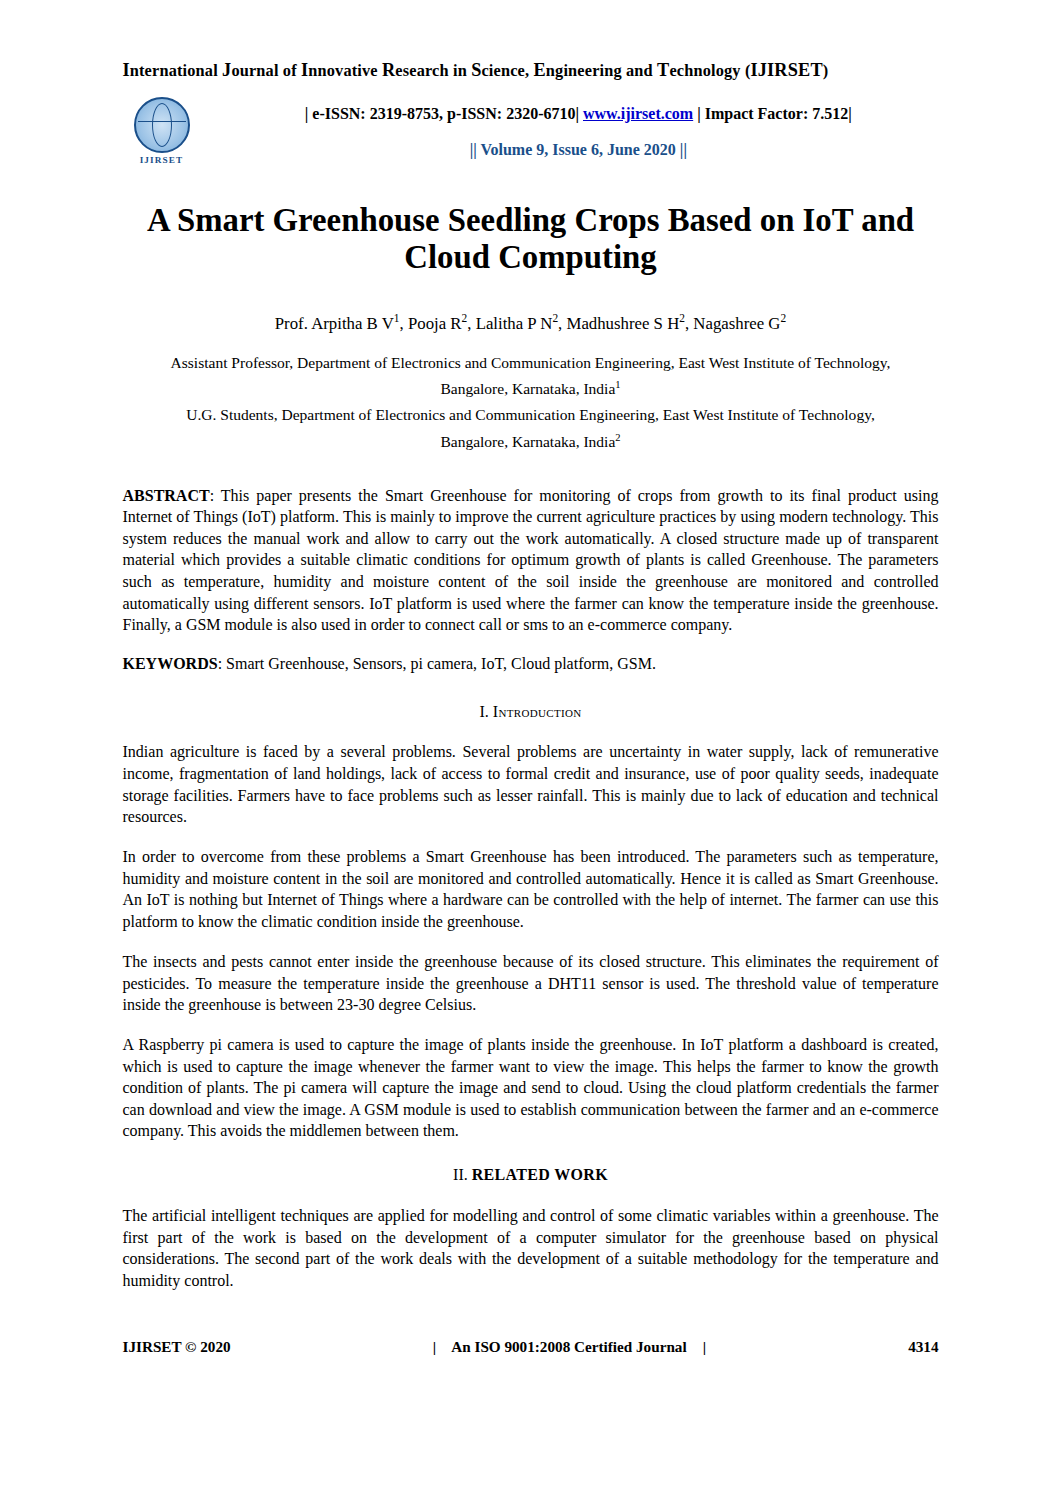International Journal of Innovative Research in Science, Engineering and Technology (IJIRSET)
IJIRSET
| e-ISSN: 2319-8753, p-ISSN: 2320-6710| www.ijirset.com | Impact Factor: 7.512|
|| Volume 9, Issue 6, June 2020 ||
A Smart Greenhouse Seedling Crops Based on IoT and Cloud Computing
Prof. Arpitha B V1, Pooja R2, Lalitha P N2, Madhushree S H2, Nagashree G2
Assistant Professor, Department of Electronics and Communication Engineering, East West Institute of Technology,
Bangalore, Karnataka, India1
U.G. Students, Department of Electronics and Communication Engineering, East West Institute of Technology,
Bangalore, Karnataka, India2
ABSTRACT: This paper presents the Smart Greenhouse for monitoring of crops from growth to its final product using Internet of Things (IoT) platform. This is mainly to improve the current agriculture practices by using modern technology. This system reduces the manual work and allow to carry out the work automatically. A closed structure made up of transparent material which provides a suitable climatic conditions for optimum growth of plants is called Greenhouse. The parameters such as temperature, humidity and moisture content of the soil inside the greenhouse are monitored and controlled automatically using different sensors. IoT platform is used where the farmer can know the temperature inside the greenhouse. Finally, a GSM module is also used in order to connect call or sms to an e-commerce company.
KEYWORDS: Smart Greenhouse, Sensors, pi camera, IoT, Cloud platform, GSM.
I. Introduction
Indian agriculture is faced by a several problems. Several problems are uncertainty in water supply, lack of remunerative income, fragmentation of land holdings, lack of access to formal credit and insurance, use of poor quality seeds, inadequate storage facilities. Farmers have to face problems such as lesser rainfall. This is mainly due to lack of education and technical resources.
In order to overcome from these problems a Smart Greenhouse has been introduced. The parameters such as temperature, humidity and moisture content in the soil are monitored and controlled automatically. Hence it is called as Smart Greenhouse. An IoT is nothing but Internet of Things where a hardware can be controlled with the help of internet. The farmer can use this platform to know the climatic condition inside the greenhouse.
The insects and pests cannot enter inside the greenhouse because of its closed structure. This eliminates the requirement of pesticides. To measure the temperature inside the greenhouse a DHT11 sensor is used. The threshold value of temperature inside the greenhouse is between 23-30 degree Celsius.
A Raspberry pi camera is used to capture the image of plants inside the greenhouse. In IoT platform a dashboard is created, which is used to capture the image whenever the farmer want to view the image. This helps the farmer to know the growth condition of plants. The pi camera will capture the image and send to cloud. Using the cloud platform credentials the farmer can download and view the image. A GSM module is used to establish communication between the farmer and an e-commerce company. This avoids the middlemen between them.
II. RELATED WORK
The artificial intelligent techniques are applied for modelling and control of some climatic variables within a greenhouse. The first part of the work is based on the development of a computer simulator for the greenhouse based on physical considerations. The second part of the work deals with the development of a suitable methodology for the temperature and humidity control.
IJIRSET © 2020 | An ISO 9001:2008 Certified Journal | 4314